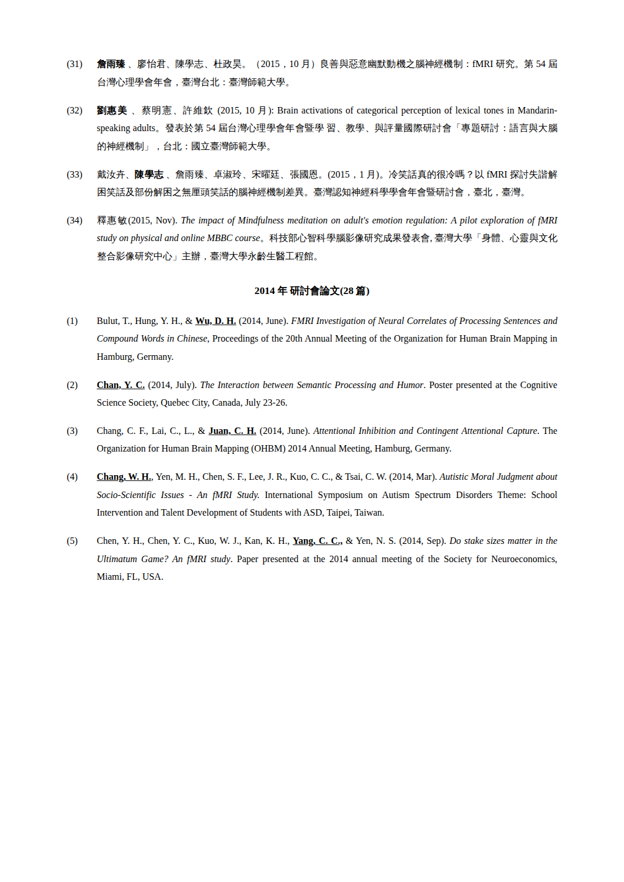(31) 詹雨臻 、廖怡君、陳學志、杜政昊。（2015，10 月）良善與惡意幽默動機之腦神經機制：fMRI 研究。第 54 屆台灣心理學會年會，臺灣台北：臺灣師範大學。
(32) 劉惠美 、蔡明憲、許維欽 (2015, 10 月): Brain activations of categorical perception of lexical tones in Mandarin-speaking adults。發表於第 54 屆台灣心理學會年會暨學 習、教學、與評量國際研討會「專題研討：語言與大腦的神經機制」，台北：國立臺灣師範大學。
(33) 戴汝卉、陳學志 、詹雨臻、卓淑玲、宋曜廷、張國恩。(2015，1 月)。冷笑話真的很冷嗎？以 fMRI 探討失諧解困笑話及部份解困之無厘頭笑話的腦神經機制差異。臺灣認知神經科學學會年會暨研討會，臺北，臺灣。
(34) 釋惠敏(2015, Nov). The impact of Mindfulness meditation on adult's emotion regulation: A pilot exploration of fMRI study on physical and online MBBC course。科技部心智科學腦影像研究成果發表會, 臺灣大學「身體、心靈與文化整合影像研究中心」主辦，臺灣大學永齡生醫工程館。
2014 年 研討會論文(28 篇)
(1) Bulut, T., Hung, Y. H., & Wu, D. H. (2014, June). FMRI Investigation of Neural Correlates of Processing Sentences and Compound Words in Chinese, Proceedings of the 20th Annual Meeting of the Organization for Human Brain Mapping in Hamburg, Germany.
(2) Chan, Y. C. (2014, July). The Interaction between Semantic Processing and Humor. Poster presented at the Cognitive Science Society, Quebec City, Canada, July 23-26.
(3) Chang, C. F., Lai, C., L., & Juan, C. H. (2014, June). Attentional Inhibition and Contingent Attentional Capture. The Organization for Human Brain Mapping (OHBM) 2014 Annual Meeting, Hamburg, Germany.
(4) Chang, W. H., Yen, M. H., Chen, S. F., Lee, J. R., Kuo, C. C., & Tsai, C. W. (2014, Mar). Autistic Moral Judgment about Socio-Scientific Issues - An fMRI Study. International Symposium on Autism Spectrum Disorders Theme: School Intervention and Talent Development of Students with ASD, Taipei, Taiwan.
(5) Chen, Y. H., Chen, Y. C., Kuo, W. J., Kan, K. H., Yang, C. C., & Yen, N. S. (2014, Sep). Do stake sizes matter in the Ultimatum Game? An fMRI study. Paper presented at the 2014 annual meeting of the Society for Neuroeconomics, Miami, FL, USA.